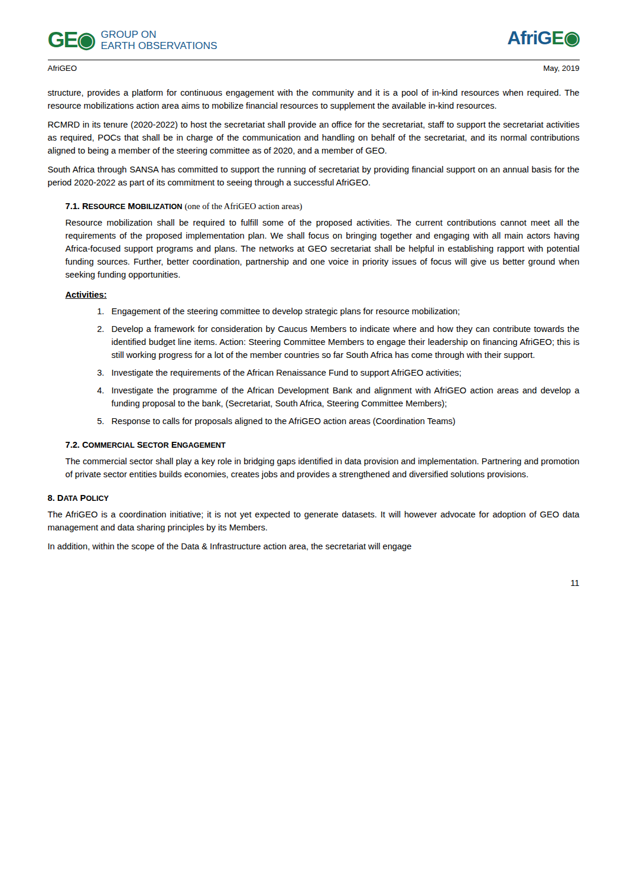GE◉
GROUP ON
EARTH OBSERVATIONS
AfriGE◉
AfriGEO May, 2019
structure, provides a platform for continuous engagement with the community and it is a pool of in-kind resources when required. The resource mobilizations action area aims to mobilize financial resources to supplement the available in-kind resources.
RCMRD in its tenure (2020-2022) to host the secretariat shall provide an office for the secretariat, staff to support the secretariat activities as required, POCs that shall be in charge of the communication and handling on behalf of the secretariat, and its normal contributions aligned to being a member of the steering committee as of 2020, and a member of GEO.
South Africa through SANSA has committed to support the running of secretariat by providing financial support on an annual basis for the period 2020-2022 as part of its commitment to seeing through a successful AfriGEO.
7.1. RESOURCE MOBILIZATION (one of the AfriGEO action areas)
Resource mobilization shall be required to fulfill some of the proposed activities. The current contributions cannot meet all the requirements of the proposed implementation plan. We shall focus on bringing together and engaging with all main actors having Africa-focused support programs and plans. The networks at GEO secretariat shall be helpful in establishing rapport with potential funding sources. Further, better coordination, partnership and one voice in priority issues of focus will give us better ground when seeking funding opportunities.
Activities:
Engagement of the steering committee to develop strategic plans for resource mobilization;
Develop a framework for consideration by Caucus Members to indicate where and how they can contribute towards the identified budget line items. Action: Steering Committee Members to engage their leadership on financing AfriGEO; this is still working progress for a lot of the member countries so far South Africa has come through with their support.
Investigate the requirements of the African Renaissance Fund to support AfriGEO activities;
Investigate the programme of the African Development Bank and alignment with AfriGEO action areas and develop a funding proposal to the bank, (Secretariat, South Africa, Steering Committee Members);
Response to calls for proposals aligned to the AfriGEO action areas (Coordination Teams)
7.2. COMMERCIAL SECTOR ENGAGEMENT
The commercial sector shall play a key role in bridging gaps identified in data provision and implementation. Partnering and promotion of private sector entities builds economies, creates jobs and provides a strengthened and diversified solutions provisions.
8. DATA POLICY
The AfriGEO is a coordination initiative; it is not yet expected to generate datasets. It will however advocate for adoption of GEO data management and data sharing principles by its Members.
In addition, within the scope of the Data & Infrastructure action area, the secretariat will engage
11